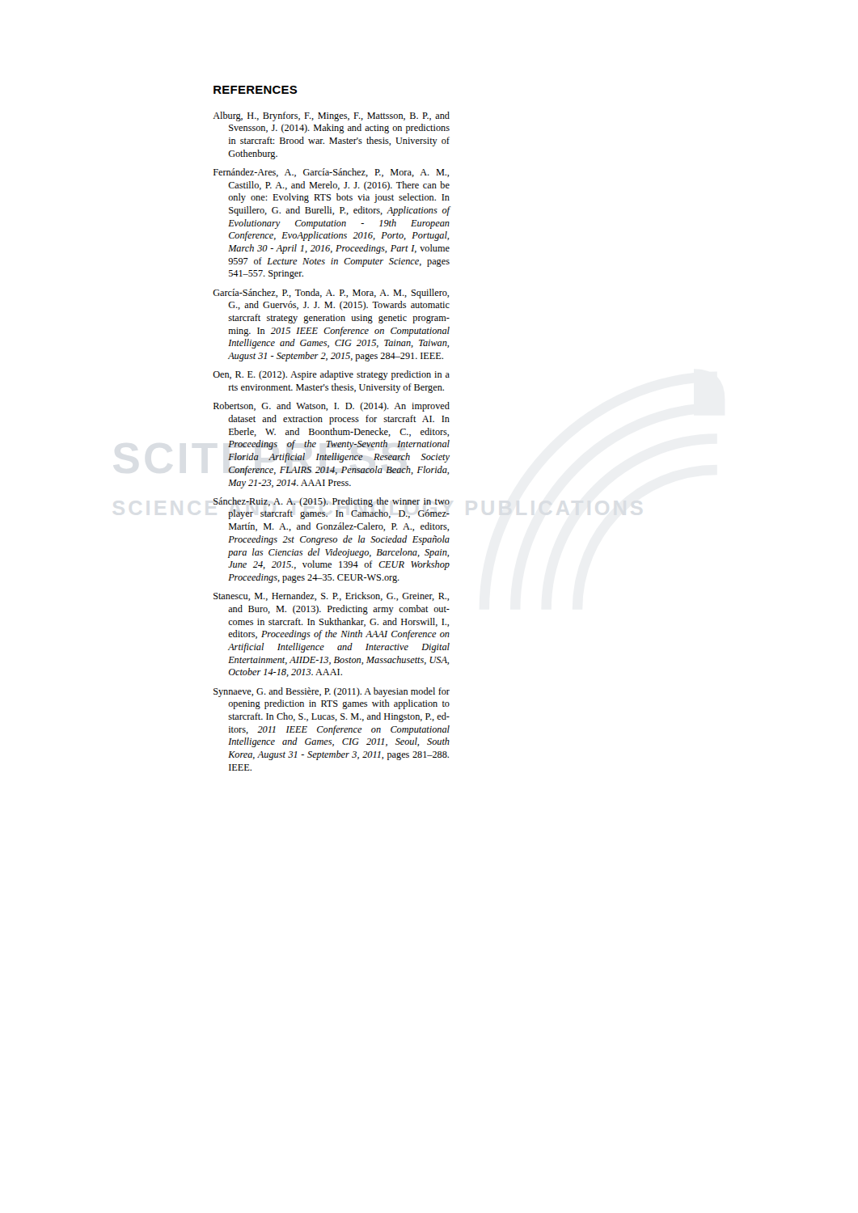SCITEPRESS
SCIENCE AND TECHNOLOGY PUBLICATIONS
REFERENCES
Alburg, H., Brynfors, F., Minges, F., Mattsson, B. P., and Svensson, J. (2014). Making and acting on predictions in starcraft: Brood war. Master's thesis, University of Gothenburg.
Fernández-Ares, A., García-Sánchez, P., Mora, A. M., Castillo, P. A., and Merelo, J. J. (2016). There can be only one: Evolving RTS bots via joust selection. In Squillero, G. and Burelli, P., editors, Applications of Evolutionary Computation - 19th European Conference, EvoApplications 2016, Porto, Portugal, March 30 - April 1, 2016, Proceedings, Part I, volume 9597 of Lecture Notes in Computer Science, pages 541–557. Springer.
García-Sánchez, P., Tonda, A. P., Mora, A. M., Squillero, G., and Guervós, J. J. M. (2015). Towards automatic starcraft strategy generation using genetic programming. In 2015 IEEE Conference on Computational Intelligence and Games, CIG 2015, Tainan, Taiwan, August 31 - September 2, 2015, pages 284–291. IEEE.
Oen, R. E. (2012). Aspire adaptive strategy prediction in a rts environment. Master's thesis, University of Bergen.
Robertson, G. and Watson, I. D. (2014). An improved dataset and extraction process for starcraft AI. In Eberle, W. and Boonthum-Denecke, C., editors, Proceedings of the Twenty-Seventh International Florida Artificial Intelligence Research Society Conference, FLAIRS 2014, Pensacola Beach, Florida, May 21-23, 2014. AAAI Press.
Sánchez-Ruiz, A. A. (2015). Predicting the winner in two player starcraft games. In Camacho, D., Gómez-Martín, M. A., and González-Calero, P. A., editors, Proceedings 2st Congreso de la Sociedad Española para las Ciencias del Videojuego, Barcelona, Spain, June 24, 2015., volume 1394 of CEUR Workshop Proceedings, pages 24–35. CEUR-WS.org.
Stanescu, M., Hernandez, S. P., Erickson, G., Greiner, R., and Buro, M. (2013). Predicting army combat outcomes in starcraft. In Sukthankar, G. and Horswill, I., editors, Proceedings of the Ninth AAAI Conference on Artificial Intelligence and Interactive Digital Entertainment, AIIDE-13, Boston, Massachusetts, USA, October 14-18, 2013. AAAI.
Synnaeve, G. and Bessière, P. (2011). A bayesian model for opening prediction in RTS games with application to starcraft. In Cho, S., Lucas, S. M., and Hingston, P., editors, 2011 IEEE Conference on Computational Intelligence and Games, CIG 2011, Seoul, South Korea, August 31 - September 3, 2011, pages 281–288. IEEE.